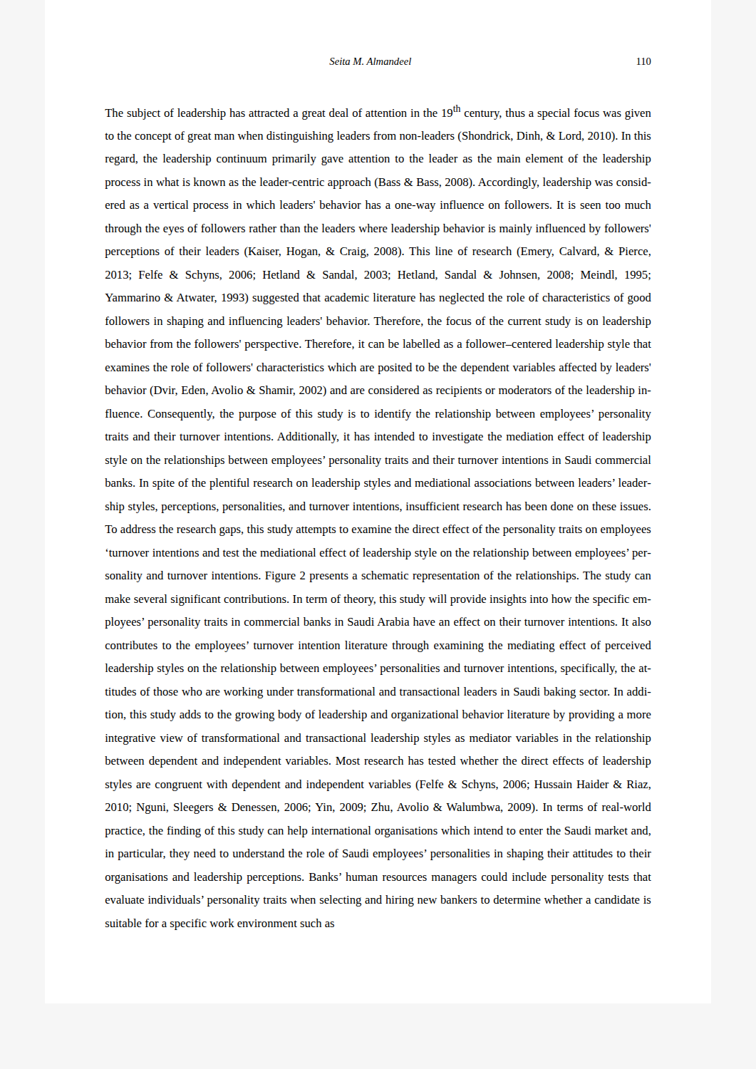Seita M. Almandeel 110
The subject of leadership has attracted a great deal of attention in the 19th century, thus a special focus was given to the concept of great man when distinguishing leaders from non-leaders (Shondrick, Dinh, & Lord, 2010). In this regard, the leadership continuum primarily gave attention to the leader as the main element of the leadership process in what is known as the leader-centric approach (Bass & Bass, 2008). Accordingly, leadership was considered as a vertical process in which leaders' behavior has a one-way influence on followers. It is seen too much through the eyes of followers rather than the leaders where leadership behavior is mainly influenced by followers' perceptions of their leaders (Kaiser, Hogan, & Craig, 2008). This line of research (Emery, Calvard, & Pierce, 2013; Felfe & Schyns, 2006; Hetland & Sandal, 2003; Hetland, Sandal & Johnsen, 2008; Meindl, 1995; Yammarino & Atwater, 1993) suggested that academic literature has neglected the role of characteristics of good followers in shaping and influencing leaders' behavior. Therefore, the focus of the current study is on leadership behavior from the followers' perspective. Therefore, it can be labelled as a follower–centered leadership style that examines the role of followers' characteristics which are posited to be the dependent variables affected by leaders' behavior (Dvir, Eden, Avolio & Shamir, 2002) and are considered as recipients or moderators of the leadership influence. Consequently, the purpose of this study is to identify the relationship between employees’ personality traits and their turnover intentions. Additionally, it has intended to investigate the mediation effect of leadership style on the relationships between employees’ personality traits and their turnover intentions in Saudi commercial banks. In spite of the plentiful research on leadership styles and mediational associations between leaders’ leadership styles, perceptions, personalities, and turnover intentions, insufficient research has been done on these issues. To address the research gaps, this study attempts to examine the direct effect of the personality traits on employees ‘turnover intentions and test the mediational effect of leadership style on the relationship between employees’ personality and turnover intentions. Figure 2 presents a schematic representation of the relationships. The study can make several significant contributions. In term of theory, this study will provide insights into how the specific employees’ personality traits in commercial banks in Saudi Arabia have an effect on their turnover intentions. It also contributes to the employees’ turnover intention literature through examining the mediating effect of perceived leadership styles on the relationship between employees’ personalities and turnover intentions, specifically, the attitudes of those who are working under transformational and transactional leaders in Saudi baking sector. In addition, this study adds to the growing body of leadership and organizational behavior literature by providing a more integrative view of transformational and transactional leadership styles as mediator variables in the relationship between dependent and independent variables. Most research has tested whether the direct effects of leadership styles are congruent with dependent and independent variables (Felfe & Schyns, 2006; Hussain Haider & Riaz, 2010; Nguni, Sleegers & Denessen, 2006; Yin, 2009; Zhu, Avolio & Walumbwa, 2009). In terms of real-world practice, the finding of this study can help international organisations which intend to enter the Saudi market and, in particular, they need to understand the role of Saudi employees’ personalities in shaping their attitudes to their organisations and leadership perceptions. Banks’ human resources managers could include personality tests that evaluate individuals’ personality traits when selecting and hiring new bankers to determine whether a candidate is suitable for a specific work environment such as